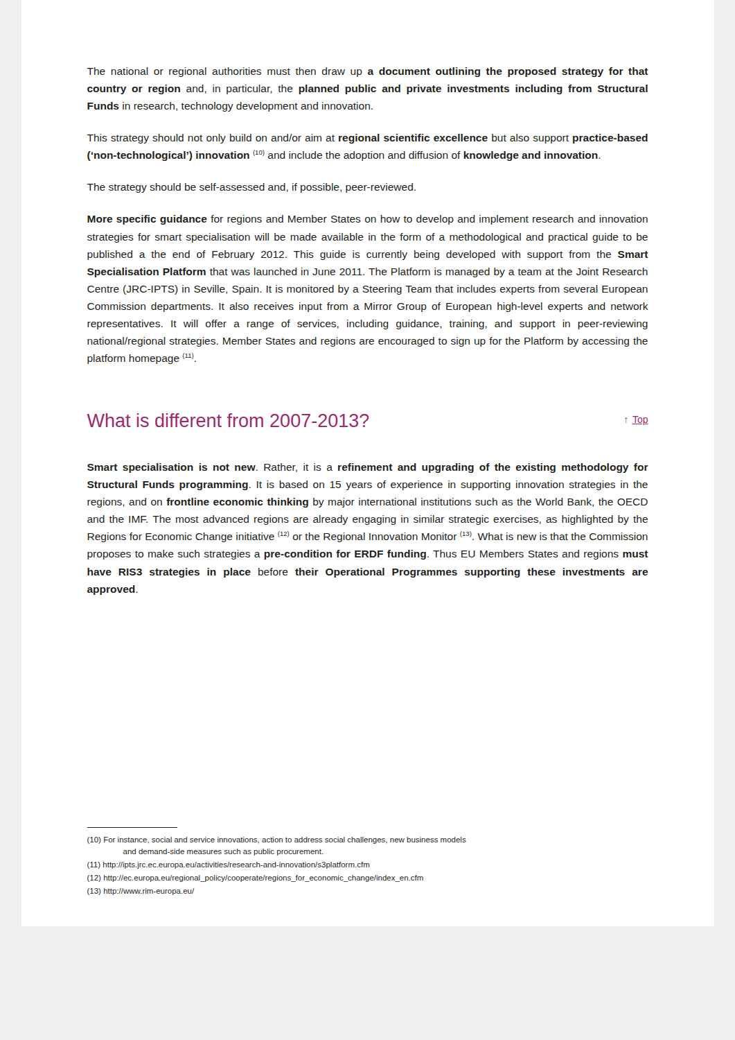The national or regional authorities must then draw up a document outlining the proposed strategy for that country or region and, in particular, the planned public and private investments including from Structural Funds in research, technology development and innovation.
This strategy should not only build on and/or aim at regional scientific excellence but also support practice-based (‘non-technological’) innovation (10) and include the adoption and diffusion of knowledge and innovation.
The strategy should be self-assessed and, if possible, peer-reviewed.
More specific guidance for regions and Member States on how to develop and implement research and innovation strategies for smart specialisation will be made available in the form of a methodological and practical guide to be published a the end of February 2012. This guide is currently being developed with support from the Smart Specialisation Platform that was launched in June 2011. The Platform is managed by a team at the Joint Research Centre (JRC-IPTS) in Seville, Spain. It is monitored by a Steering Team that includes experts from several European Commission departments. It also receives input from a Mirror Group of European high-level experts and network representatives. It will offer a range of services, including guidance, training, and support in peer-reviewing national/regional strategies. Member States and regions are encouraged to sign up for the Platform by accessing the platform homepage (11).
What is different from 2007-2013?↑ Top
Smart specialisation is not new. Rather, it is a refinement and upgrading of the existing methodology for Structural Funds programming. It is based on 15 years of experience in supporting innovation strategies in the regions, and on frontline economic thinking by major international institutions such as the World Bank, the OECD and the IMF. The most advanced regions are already engaging in similar strategic exercises, as highlighted by the Regions for Economic Change initiative (12) or the Regional Innovation Monitor (13). What is new is that the Commission proposes to make such strategies a pre-condition for ERDF funding. Thus EU Members States and regions must have RIS3 strategies in place before their Operational Programmes supporting these investments are approved.
(10) For instance, social and service innovations, action to address social challenges, new business models and demand-side measures such as public procurement.
(11) http://ipts.jrc.ec.europa.eu/activities/research-and-innovation/s3platform.cfm
(12) http://ec.europa.eu/regional_policy/cooperate/regions_for_economic_change/index_en.cfm
(13) http://www.rim-europa.eu/